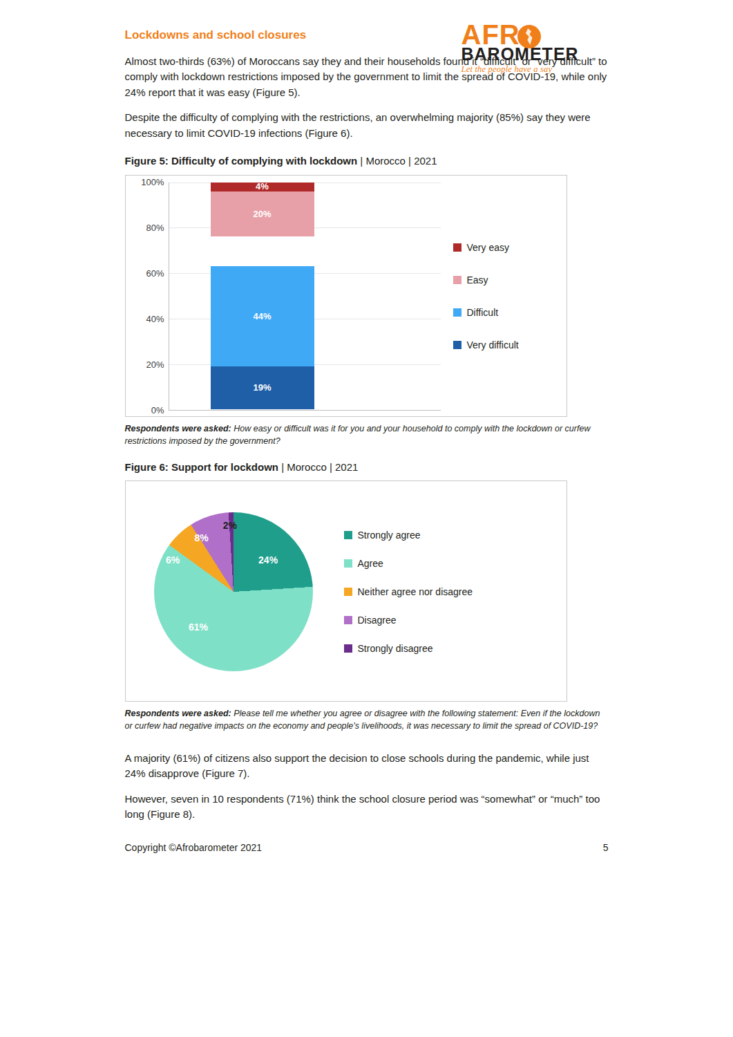AFR BAROMETER
Let the people have a say
Lockdowns and school closures
Almost two-thirds (63%) of Moroccans say they and their households found it “difficult” or “very difficult” to comply with lockdown restrictions imposed by the government to limit the spread of COVID-19, while only 24% report that it was easy (Figure 5).
Despite the difficulty of complying with the restrictions, an overwhelming majority (85%) say they were necessary to limit COVID-19 infections (Figure 6).
Figure 5: Difficulty of complying with lockdown | Morocco | 2021
100% 80% 60% 40% 20% 0%
4%
20%
44%
19%
Very easy
Easy
Difficult
Very difficult
Respondents were asked: How easy or difficult was it for you and your household to comply with the lockdown or curfew restrictions imposed by the government?
Figure 6: Support for lockdown | Morocco | 2021
24% 61% 6% 8% 2%
Strongly agree
Agree
Neither agree nor disagree
Disagree
Strongly disagree
Respondents were asked: Please tell me whether you agree or disagree with the following statement: Even if the lockdown or curfew had negative impacts on the economy and people's livelihoods, it was necessary to limit the spread of COVID-19?
A majority (61%) of citizens also support the decision to close schools during the pandemic, while just 24% disapprove (Figure 7).
However, seven in 10 respondents (71%) think the school closure period was “somewhat” or “much” too long (Figure 8).
Copyright ©Afrobarometer 2021 5